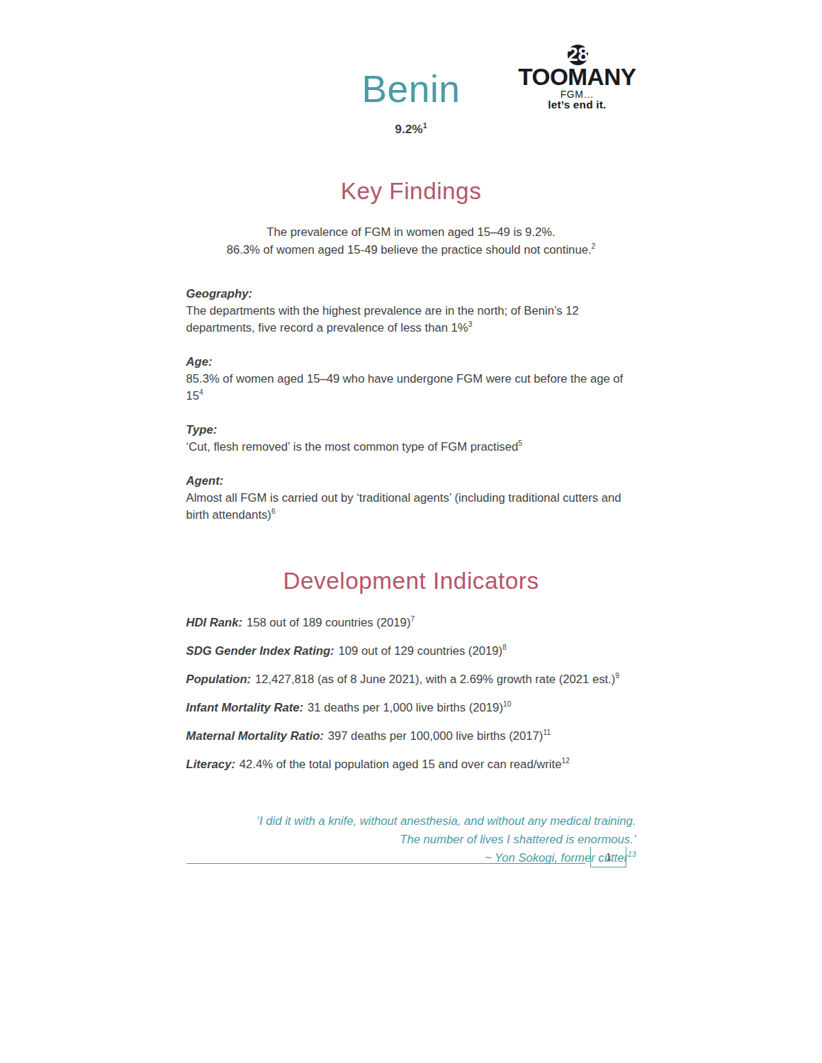28 TOOMANY
FGM…
let’s end it.
Benin
9.2%1
Key Findings
The prevalence of FGM in women aged 15–49 is 9.2%.
86.3% of women aged 15-49 believe the practice should not continue.2
Geography:
The departments with the highest prevalence are in the north; of Benin’s 12 departments, five record a prevalence of less than 1%3
Age:
85.3% of women aged 15–49 who have undergone FGM were cut before the age of 154
Type:
‘Cut, flesh removed’ is the most common type of FGM practised5
Agent:
Almost all FGM is carried out by ‘traditional agents’ (including traditional cutters and birth attendants)6
Development Indicators
HDI Rank: 158 out of 189 countries (2019)7
SDG Gender Index Rating: 109 out of 129 countries (2019)8
Population: 12,427,818 (as of 8 June 2021), with a 2.69% growth rate (2021 est.)9
Infant Mortality Rate: 31 deaths per 1,000 live births (2019)10
Maternal Mortality Ratio: 397 deaths per 100,000 live births (2017)11
Literacy: 42.4% of the total population aged 15 and over can read/write12
‘I did it with a knife, without anesthesia, and without any medical training.
The number of lives I shattered is enormous.’
~ Yon Sokogi, former cutter13
1